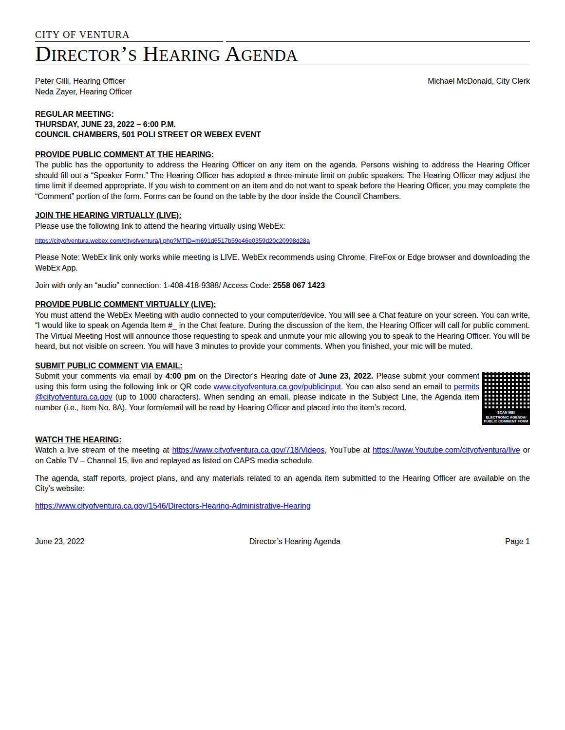CITY OF VENTURA
DIRECTOR’S HEARING AGENDA
Peter Gilli, Hearing Officer
Neda Zayer, Hearing Officer
Michael McDonald, City Clerk
REGULAR MEETING:
THURSDAY, JUNE 23, 2022 – 6:00 P.M.
COUNCIL CHAMBERS, 501 POLI STREET OR WEBEX EVENT
PROVIDE PUBLIC COMMENT AT THE HEARING:
The public has the opportunity to address the Hearing Officer on any item on the agenda. Persons wishing to address the Hearing Officer should fill out a “Speaker Form.” The Hearing Officer has adopted a three-minute limit on public speakers. The Hearing Officer may adjust the time limit if deemed appropriate. If you wish to comment on an item and do not want to speak before the Hearing Officer, you may complete the “Comment” portion of the form. Forms can be found on the table by the door inside the Council Chambers.
JOIN THE HEARING VIRTUALLY (LIVE):
Please use the following link to attend the hearing virtually using WebEx:
https://cityofventura.webex.com/cityofventura/j.php?MTID=m691d6517b59e46e0359d20c20998d28a
Please Note: WebEx link only works while meeting is LIVE. WebEx recommends using Chrome, FireFox or Edge browser and downloading the WebEx App.
Join with only an “audio” connection: 1-408-418-9388/ Access Code: 2558 067 1423
PROVIDE PUBLIC COMMENT VIRTUALLY (LIVE):
You must attend the WebEx Meeting with audio connected to your computer/device. You will see a Chat feature on your screen. You can write, “I would like to speak on Agenda Item #_ in the Chat feature. During the discussion of the item, the Hearing Officer will call for public comment. The Virtual Meeting Host will announce those requesting to speak and unmute your mic allowing you to speak to the Hearing Officer. You will be heard, but not visible on screen. You will have 3 minutes to provide your comments. When you finished, your mic will be muted.
SUBMIT PUBLIC COMMENT VIA EMAIL:
SCAN ME!
ELECTRONIC AGENDA/
PUBLIC COMMENT FORM
Submit your comments via email by 4:00 pm on the Director’s Hearing date of June 23, 2022. Please submit your comment using this form using the following link or QR code www.cityofventura.ca.gov/publicinput. You can also send an email to permits@cityofventura.ca.gov (up to 1000 characters). When sending an email, please indicate in the Subject Line, the Agenda item number (i.e., Item No. 8A). Your form/email will be read by Hearing Officer and placed into the item’s record.
WATCH THE HEARING:
Watch a live stream of the meeting at https://www.cityofventura.ca.gov/718/Videos, YouTube at https://www.Youtube.com/cityofventura/live or on Cable TV – Channel 15, live and replayed as listed on CAPS media schedule.
The agenda, staff reports, project plans, and any materials related to an agenda item submitted to the Hearing Officer are available on the City’s website:
https://www.cityofventura.ca.gov/1546/Directors-Hearing-Administrative-Hearing
June 23, 2022 Director’s Hearing Agenda Page 1